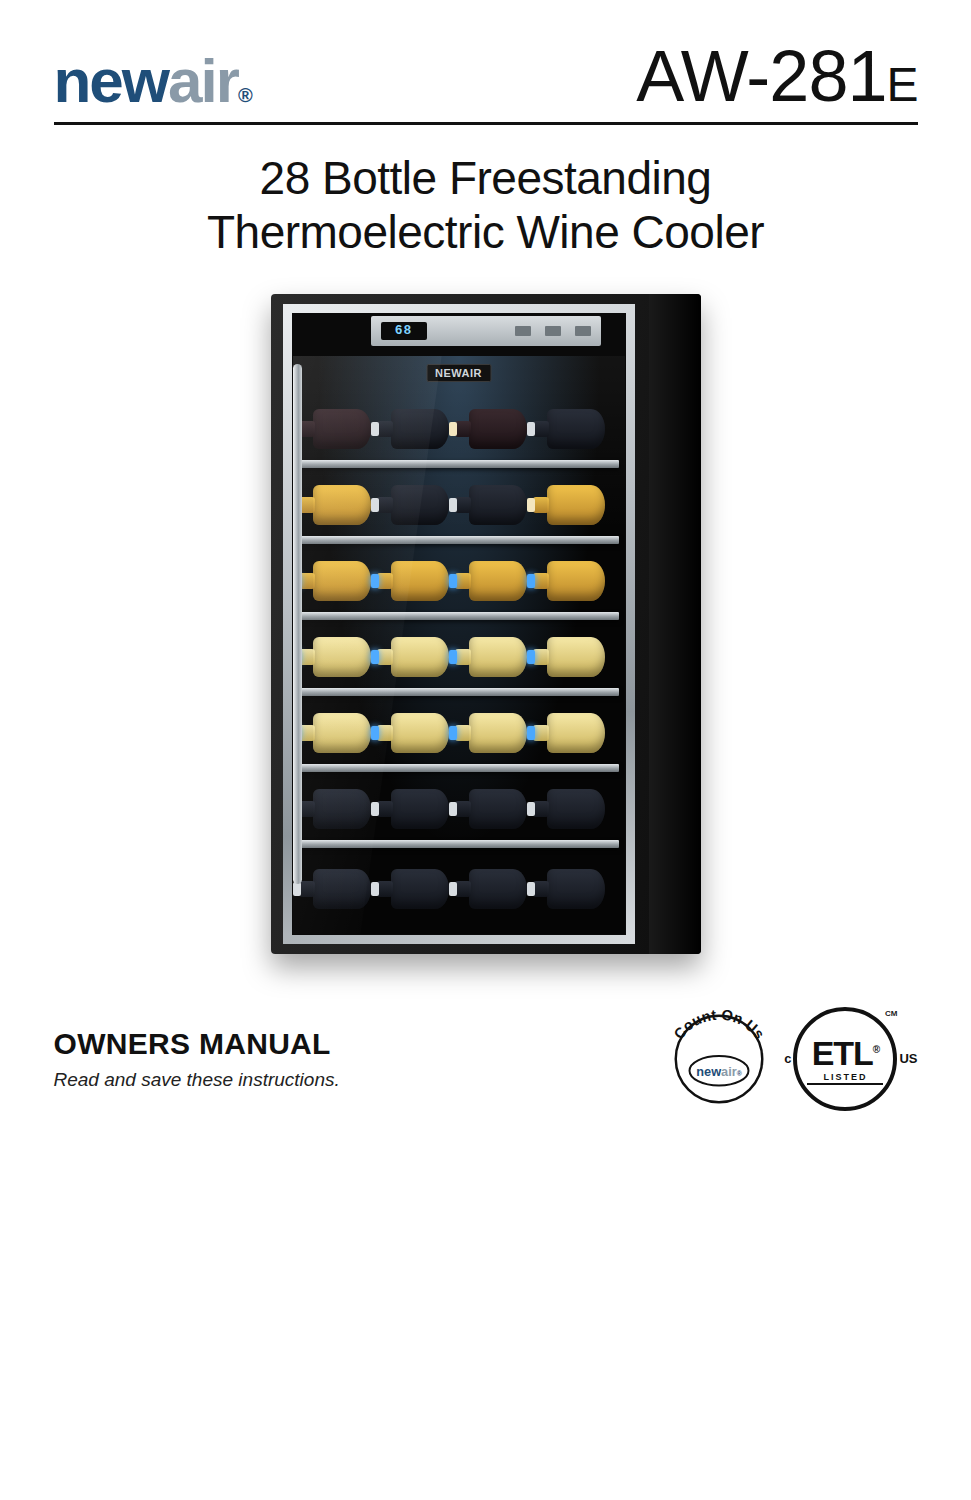newair®
AW-281E
28 Bottle Freestanding
Thermoelectric Wine Cooler
68
NEWAIR
OWNERS MANUAL
Read and save these instructions.
Count On Us newair®
c
CM ETL® LISTED
US